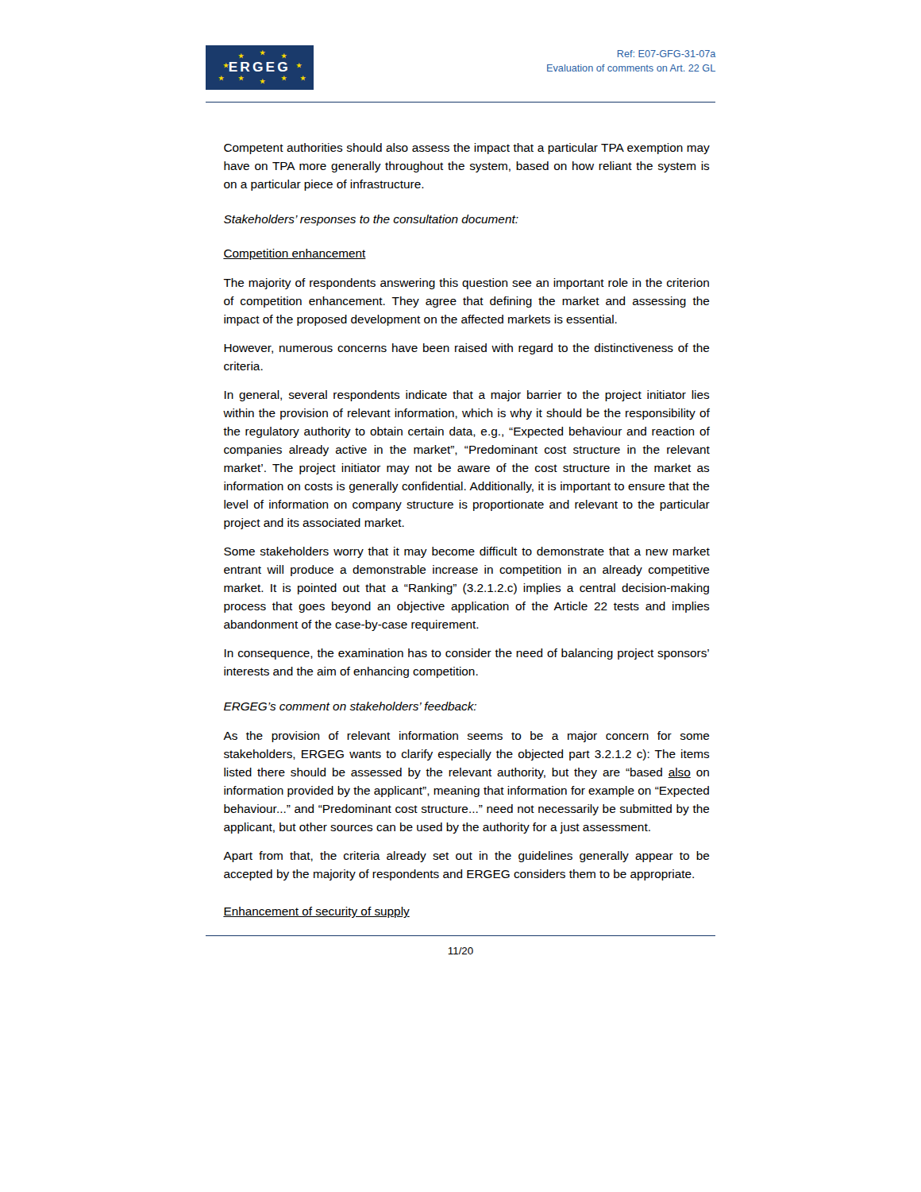★ ★ ★ ★ ★ ★ ★ ★ ★ ★
ERGEG
Ref: E07-GFG-31-07a
Evaluation of comments on Art. 22 GL
Competent authorities should also assess the impact that a particular TPA exemption may have on TPA more generally throughout the system, based on how reliant the system is on a particular piece of infrastructure.
Stakeholders’ responses to the consultation document:
Competition enhancement
The majority of respondents answering this question see an important role in the criterion of competition enhancement. They agree that defining the market and assessing the impact of the proposed development on the affected markets is essential.
However, numerous concerns have been raised with regard to the distinctiveness of the criteria.
In general, several respondents indicate that a major barrier to the project initiator lies within the provision of relevant information, which is why it should be the responsibility of the regulatory authority to obtain certain data, e.g., “Expected behaviour and reaction of companies already active in the market”, “Predominant cost structure in the relevant market’. The project initiator may not be aware of the cost structure in the market as information on costs is generally confidential. Additionally, it is important to ensure that the level of information on company structure is proportionate and relevant to the particular project and its associated market.
Some stakeholders worry that it may become difficult to demonstrate that a new market entrant will produce a demonstrable increase in competition in an already competitive market. It is pointed out that a “Ranking” (3.2.1.2.c) implies a central decision-making process that goes beyond an objective application of the Article 22 tests and implies abandonment of the case-by-case requirement.
In consequence, the examination has to consider the need of balancing project sponsors’ interests and the aim of enhancing competition.
ERGEG’s comment on stakeholders’ feedback:
As the provision of relevant information seems to be a major concern for some stakeholders, ERGEG wants to clarify especially the objected part 3.2.1.2 c): The items listed there should be assessed by the relevant authority, but they are “based also on information provided by the applicant”, meaning that information for example on “Expected behaviour...” and “Predominant cost structure...” need not necessarily be submitted by the applicant, but other sources can be used by the authority for a just assessment.
Apart from that, the criteria already set out in the guidelines generally appear to be accepted by the majority of respondents and ERGEG considers them to be appropriate.
Enhancement of security of supply
11/20